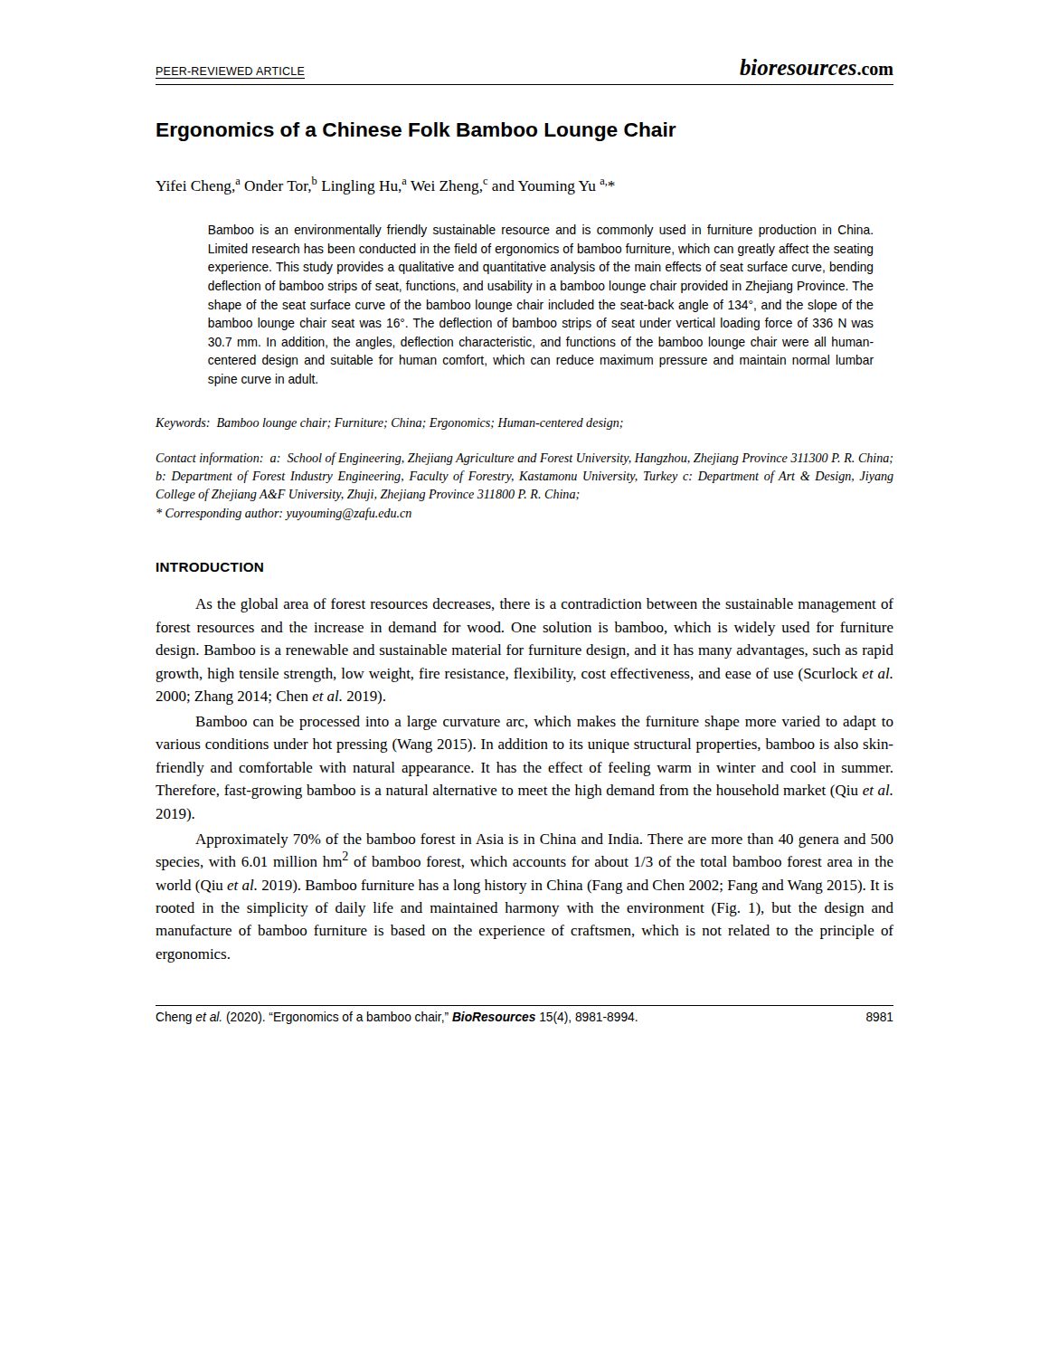PEER-REVIEWED ARTICLE bioresources.com
Ergonomics of a Chinese Folk Bamboo Lounge Chair
Yifei Cheng,a Onder Tor,b Lingling Hu,a Wei Zheng,c and Youming Yu a,*
Bamboo is an environmentally friendly sustainable resource and is commonly used in furniture production in China. Limited research has been conducted in the field of ergonomics of bamboo furniture, which can greatly affect the seating experience. This study provides a qualitative and quantitative analysis of the main effects of seat surface curve, bending deflection of bamboo strips of seat, functions, and usability in a bamboo lounge chair provided in Zhejiang Province. The shape of the seat surface curve of the bamboo lounge chair included the seat-back angle of 134°, and the slope of the bamboo lounge chair seat was 16°. The deflection of bamboo strips of seat under vertical loading force of 336 N was 30.7 mm. In addition, the angles, deflection characteristic, and functions of the bamboo lounge chair were all human-centered design and suitable for human comfort, which can reduce maximum pressure and maintain normal lumbar spine curve in adult.
Keywords: Bamboo lounge chair; Furniture; China; Ergonomics; Human-centered design;
Contact information: a: School of Engineering, Zhejiang Agriculture and Forest University, Hangzhou, Zhejiang Province 311300 P. R. China; b: Department of Forest Industry Engineering, Faculty of Forestry, Kastamonu University, Turkey c: Department of Art & Design, Jiyang College of Zhejiang A&F University, Zhuji, Zhejiang Province 311800 P. R. China;
* Corresponding author: yuyouming@zafu.edu.cn
INTRODUCTION
As the global area of forest resources decreases, there is a contradiction between the sustainable management of forest resources and the increase in demand for wood. One solution is bamboo, which is widely used for furniture design. Bamboo is a renewable and sustainable material for furniture design, and it has many advantages, such as rapid growth, high tensile strength, low weight, fire resistance, flexibility, cost effectiveness, and ease of use (Scurlock et al. 2000; Zhang 2014; Chen et al. 2019).
Bamboo can be processed into a large curvature arc, which makes the furniture shape more varied to adapt to various conditions under hot pressing (Wang 2015). In addition to its unique structural properties, bamboo is also skin-friendly and comfortable with natural appearance. It has the effect of feeling warm in winter and cool in summer. Therefore, fast-growing bamboo is a natural alternative to meet the high demand from the household market (Qiu et al. 2019).
Approximately 70% of the bamboo forest in Asia is in China and India. There are more than 40 genera and 500 species, with 6.01 million hm2 of bamboo forest, which accounts for about 1/3 of the total bamboo forest area in the world (Qiu et al. 2019). Bamboo furniture has a long history in China (Fang and Chen 2002; Fang and Wang 2015). It is rooted in the simplicity of daily life and maintained harmony with the environment (Fig. 1), but the design and manufacture of bamboo furniture is based on the experience of craftsmen, which is not related to the principle of ergonomics.
Cheng et al. (2020). “Ergonomics of a bamboo chair,” BioResources 15(4), 8981-8994. 8981